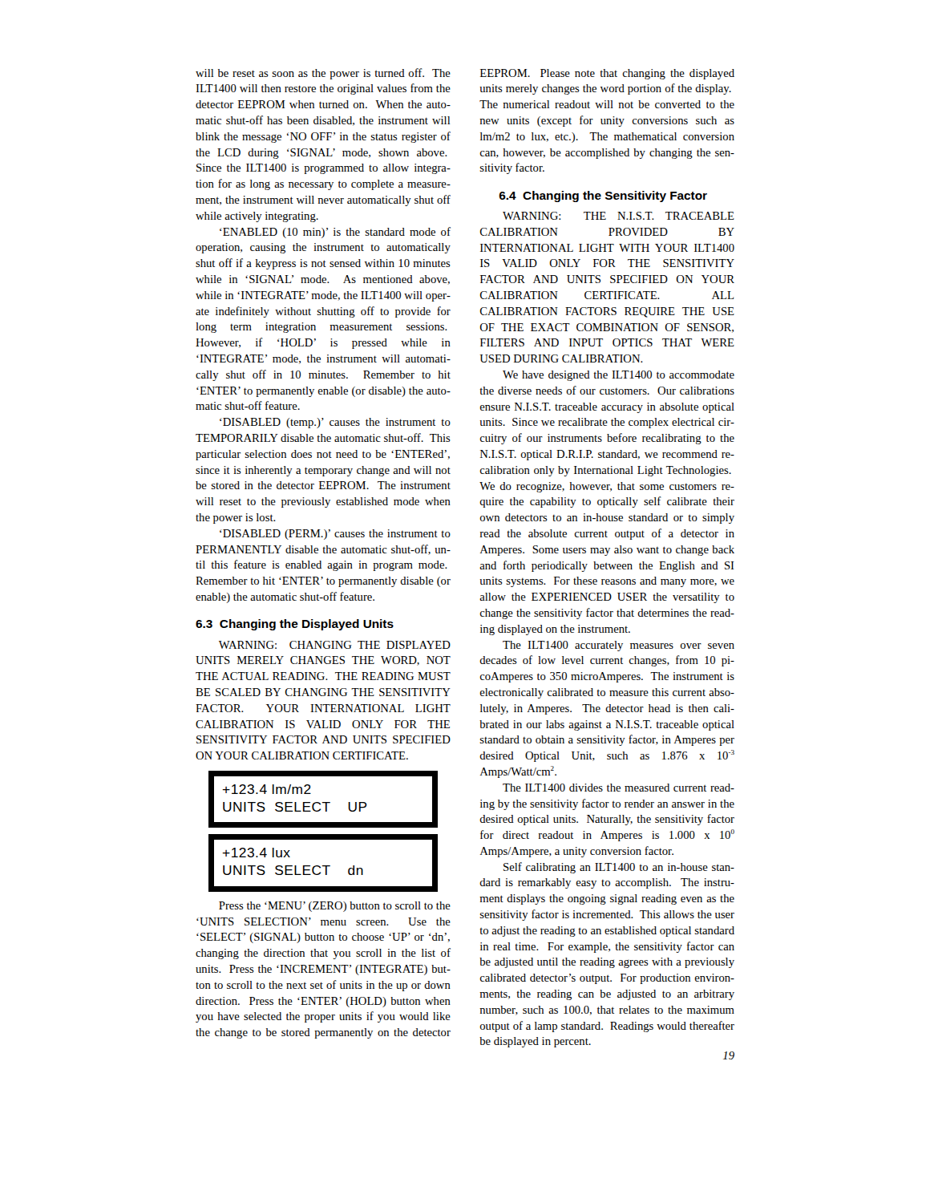will be reset as soon as the power is turned off. The ILT1400 will then restore the original values from the detector EEPROM when turned on. When the automatic shut-off has been disabled, the instrument will blink the message ‘NO OFF’ in the status register of the LCD during ‘SIGNAL’ mode, shown above. Since the ILT1400 is programmed to allow integration for as long as necessary to complete a measurement, the instrument will never automatically shut off while actively integrating.
‘ENABLED (10 min)’ is the standard mode of operation, causing the instrument to automatically shut off if a keypress is not sensed within 10 minutes while in ‘SIGNAL’ mode. As mentioned above, while in ‘INTEGRATE’ mode, the ILT1400 will operate indefinitely without shutting off to provide for long term integration measurement sessions. However, if ‘HOLD’ is pressed while in ‘INTEGRATE’ mode, the instrument will automatically shut off in 10 minutes. Remember to hit ‘ENTER’ to permanently enable (or disable) the automatic shut-off feature.
‘DISABLED (temp.)’ causes the instrument to TEMPORARILY disable the automatic shut-off. This particular selection does not need to be ‘ENTERed’, since it is inherently a temporary change and will not be stored in the detector EEPROM. The instrument will reset to the previously established mode when the power is lost.
‘DISABLED (PERM.)’ causes the instrument to PERMANENTLY disable the automatic shut-off, until this feature is enabled again in program mode. Remember to hit ‘ENTER’ to permanently disable (or enable) the automatic shut-off feature.
6.3 Changing the Displayed Units
WARNING: CHANGING THE DISPLAYED UNITS MERELY CHANGES THE WORD, NOT THE ACTUAL READING. THE READING MUST BE SCALED BY CHANGING THE SENSITIVITY FACTOR. YOUR INTERNATIONAL LIGHT CALIBRATION IS VALID ONLY FOR THE SENSITIVITY FACTOR AND UNITS SPECIFIED ON YOUR CALIBRATION CERTIFICATE.
+123.4 lm/m2
UNITS SELECT UP
+123.4 lux
UNITS SELECT dn
Press the ‘MENU’ (ZERO) button to scroll to the ‘UNITS SELECTION’ menu screen. Use the ‘SELECT’ (SIGNAL) button to choose ‘UP’ or ‘dn’, changing the direction that you scroll in the list of units. Press the ‘INCREMENT’ (INTEGRATE) button to scroll to the next set of units in the up or down direction. Press the ‘ENTER’ (HOLD) button when you have selected the proper units if you would like the change to be stored permanently on the detector EEPROM. Please note that changing the displayed units merely changes the word portion of the display. The numerical readout will not be converted to the new units (except for unity conversions such as lm/m2 to lux, etc.). The mathematical conversion can, however, be accomplished by changing the sensitivity factor.
6.4 Changing the Sensitivity Factor
WARNING: THE N.I.S.T. TRACEABLE CALIBRATION PROVIDED BY INTERNATIONAL LIGHT WITH YOUR ILT1400 IS VALID ONLY FOR THE SENSITIVITY FACTOR AND UNITS SPECIFIED ON YOUR CALIBRATION CERTIFICATE. ALL CALIBRATION FACTORS REQUIRE THE USE OF THE EXACT COMBINATION OF SENSOR, FILTERS AND INPUT OPTICS THAT WERE USED DURING CALIBRATION.
We have designed the ILT1400 to accommodate the diverse needs of our customers. Our calibrations ensure N.I.S.T. traceable accuracy in absolute optical units. Since we recalibrate the complex electrical circuitry of our instruments before recalibrating to the N.I.S.T. optical D.R.I.P. standard, we recommend recalibration only by International Light Technologies. We do recognize, however, that some customers require the capability to optically self calibrate their own detectors to an in-house standard or to simply read the absolute current output of a detector in Amperes. Some users may also want to change back and forth periodically between the English and SI units systems. For these reasons and many more, we allow the EXPERIENCED USER the versatility to change the sensitivity factor that determines the reading displayed on the instrument.
The ILT1400 accurately measures over seven decades of low level current changes, from 10 picoAmperes to 350 microAmperes. The instrument is electronically calibrated to measure this current absolutely, in Amperes. The detector head is then calibrated in our labs against a N.I.S.T. traceable optical standard to obtain a sensitivity factor, in Amperes per desired Optical Unit, such as 1.876 x 10-3 Amps/Watt/cm2.
The ILT1400 divides the measured current reading by the sensitivity factor to render an answer in the desired optical units. Naturally, the sensitivity factor for direct readout in Amperes is 1.000 x 100 Amps/Ampere, a unity conversion factor.
Self calibrating an ILT1400 to an in-house standard is remarkably easy to accomplish. The instrument displays the ongoing signal reading even as the sensitivity factor is incremented. This allows the user to adjust the reading to an established optical standard in real time. For example, the sensitivity factor can be adjusted until the reading agrees with a previously calibrated detector’s output. For production environments, the reading can be adjusted to an arbitrary number, such as 100.0, that relates to the maximum output of a lamp standard. Readings would thereafter be displayed in percent.
19